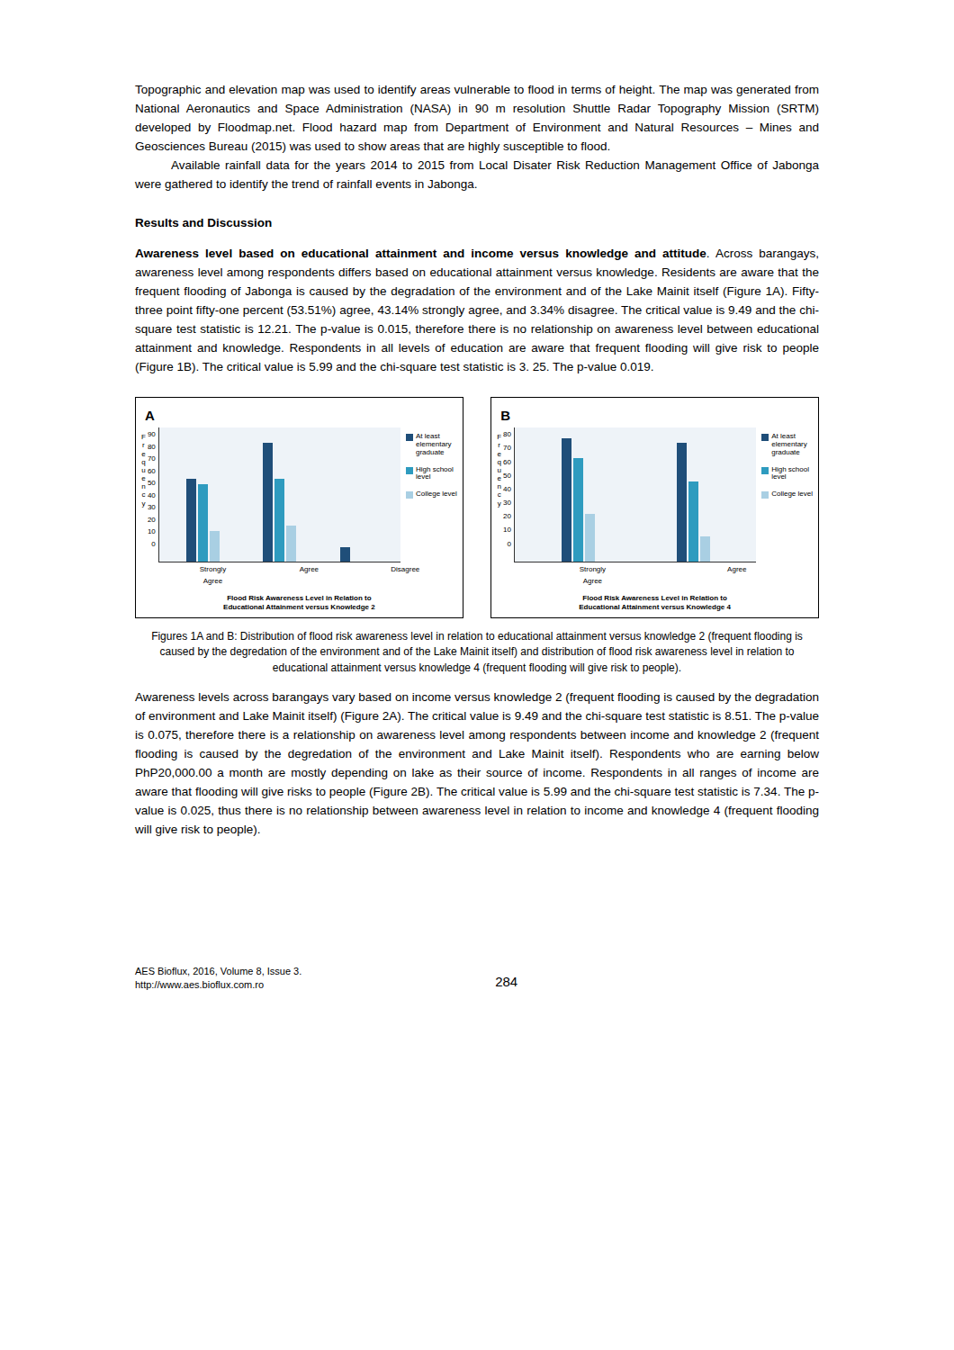Topographic and elevation map was used to identify areas vulnerable to flood in terms of height. The map was generated from National Aeronautics and Space Administration (NASA) in 90 m resolution Shuttle Radar Topography Mission (SRTM) developed by Floodmap.net. Flood hazard map from Department of Environment and Natural Resources – Mines and Geosciences Bureau (2015) was used to show areas that are highly susceptible to flood.
Available rainfall data for the years 2014 to 2015 from Local Disater Risk Reduction Management Office of Jabonga were gathered to identify the trend of rainfall events in Jabonga.
Results and Discussion
Awareness level based on educational attainment and income versus knowledge and attitude. Across barangays, awareness level among respondents differs based on educational attainment versus knowledge. Residents are aware that the frequent flooding of Jabonga is caused by the degradation of the environment and of the Lake Mainit itself (Figure 1A). Fifty-three point fifty-one percent (53.51%) agree, 43.14% strongly agree, and 3.34% disagree. The critical value is 9.49 and the chi-square test statistic is 12.21. The p-value is 0.015, therefore there is no relationship on awareness level between educational attainment and knowledge. Respondents in all levels of education are aware that frequent flooding will give risk to people (Figure 1B). The critical value is 5.99 and the chi-square test statistic is 3. 25. The p-value 0.019.
A
F
r
e
q
u
e
n
c
y
9080706050403020100
At least
elementary
graduate
High school
level
College level
Strongly
Agree Agree Disagree
Flood Risk Awareness Level in Relation to
Educational Attainment versus Knowledge 2
B
F
r
e
q
u
e
n
c
y
80706050403020100
At least
elementary
graduate
High school
level
College level
Strongly
Agree Agree
Flood Risk Awareness Level in Relation to
Educational Attainment versus Knowledge 4
Figures 1A and B: Distribution of flood risk awareness level in relation to educational attainment versus knowledge 2 (frequent flooding is caused by the degredation of the environment and of the Lake Mainit itself) and distribution of flood risk awareness level in relation to educational attainment versus knowledge 4 (frequent flooding will give risk to people).
Awareness levels across barangays vary based on income versus knowledge 2 (frequent flooding is caused by the degradation of environment and Lake Mainit itself) (Figure 2A). The critical value is 9.49 and the chi-square test statistic is 8.51. The p-value is 0.075, therefore there is a relationship on awareness level among respondents between income and knowledge 2 (frequent flooding is caused by the degredation of the environment and Lake Mainit itself). Respondents who are earning below PhP20,000.00 a month are mostly depending on lake as their source of income. Respondents in all ranges of income are aware that flooding will give risks to people (Figure 2B). The critical value is 5.99 and the chi-square test statistic is 7.34. The p-value is 0.025, thus there is no relationship between awareness level in relation to income and knowledge 4 (frequent flooding will give risk to people).
AES Bioflux, 2016, Volume 8, Issue 3.
http://www.aes.bioflux.com.ro
284